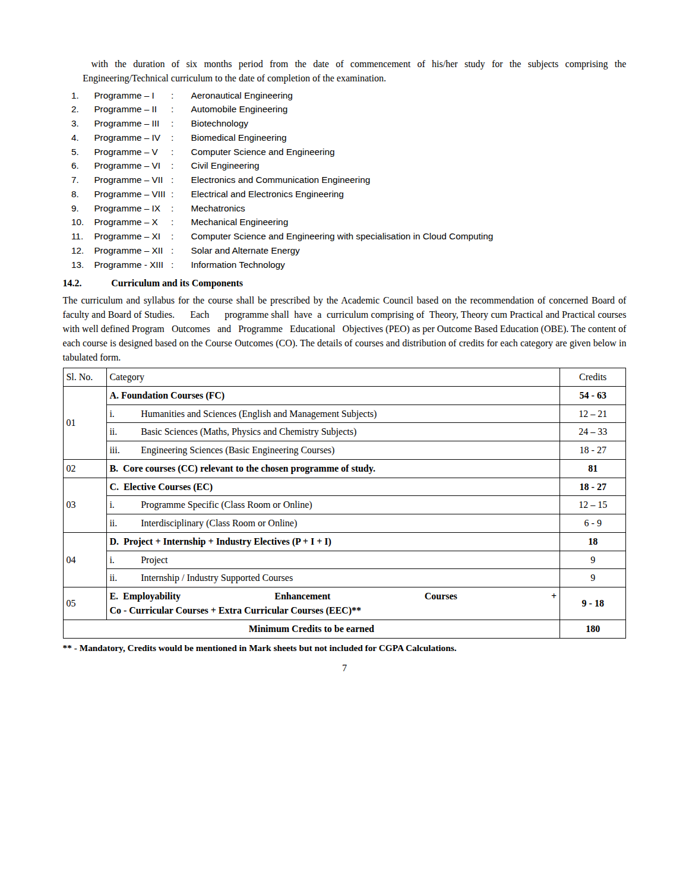with the duration of six months period from the date of commencement of his/her study for the subjects comprising the Engineering/Technical curriculum to the date of completion of the examination.
| 1. | Programme – I | : | Aeronautical Engineering |
| 2. | Programme – II | : | Automobile Engineering |
| 3. | Programme – III | : | Biotechnology |
| 4. | Programme – IV | : | Biomedical Engineering |
| 5. | Programme – V | : | Computer Science and Engineering |
| 6. | Programme – VI | : | Civil Engineering |
| 7. | Programme – VII | : | Electronics and Communication Engineering |
| 8. | Programme – VIII | : | Electrical and Electronics Engineering |
| 9. | Programme – IX | : | Mechatronics |
| 10. | Programme – X | : | Mechanical Engineering |
| 11. | Programme – XI | : | Computer Science and Engineering with specialisation in Cloud Computing |
| 12. | Programme – XII | : | Solar and Alternate Energy |
| 13. | Programme - XIII | : | Information Technology |
14.2. Curriculum and its Components
The curriculum and syllabus for the course shall be prescribed by the Academic Council based on the recommendation of concerned Board of faculty and Board of Studies. Each programme shall have a curriculum comprising of Theory, Theory cum Practical and Practical courses with well defined Program Outcomes and Programme Educational Objectives (PEO) as per Outcome Based Education (OBE). The content of each course is designed based on the Course Outcomes (CO). The details of courses and distribution of credits for each category are given below in tabulated form.
| Sl. No. | Category | Credits |
| --- | --- | --- |
| 01 | A. Foundation Courses (FC) | 54 - 63 |
| i. Humanities and Sciences (English and Management Subjects) | 12 – 21 |
| ii. Basic Sciences (Maths, Physics and Chemistry Subjects) | 24 – 33 |
| iii. Engineering Sciences (Basic Engineering Courses) | 18 - 27 |
| 02 | B. Core courses (CC) relevant to the chosen programme of study. | 81 |
| 03 | C. Elective Courses (EC) | 18 - 27 |
| i. Programme Specific (Class Room or Online) | 12 – 15 |
| ii. Interdisciplinary (Class Room or Online) | 6 - 9 |
| 04 | D. Project + Internship + Industry Electives (P + I + I) | 18 |
| i. Project | 9 |
| ii. Internship / Industry Supported Courses | 9 |
| 05 | E. Employability Enhancement Courses + Co - Curricular Courses + Extra Curricular Courses (EEC)** | 9 - 18 |
| Minimum Credits to be earned | 180 |
** - Mandatory, Credits would be mentioned in Mark sheets but not included for CGPA Calculations.
7